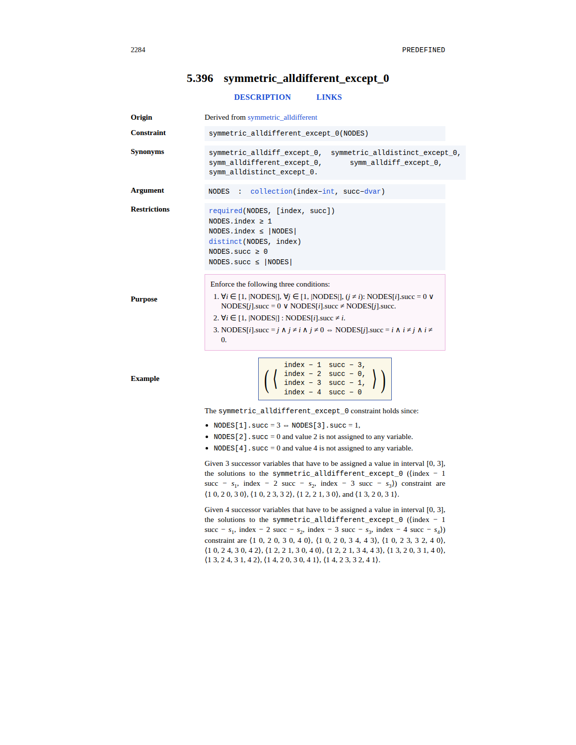2284 PREDEFINED
5.396symmetric_alldifferent_except_0
DESCRIPTION LINKS
Origin
Derived from symmetric_alldifferent
Constraint
symmetric_alldifferent_except_0(NODES)
Synonyms
symmetric_alldiff_except_0,
symmetric_alldistinct_except_0,
symm_alldifferent_except_0,
symm_alldiff_except_0,
symm_alldistinct_except_0.
Argument
NODES : collection(index−int, succ−dvar)
Restrictions
required(NODES, [index, succ])
NODES.index ≥ 1
NODES.index ≤ |NODES|
distinct(NODES, index)
NODES.succ ≥ 0
NODES.succ ≤ |NODES|
Purpose
Enforce the following three conditions:
∀i ∈ [1, |NODES|], ∀j ∈ [1, |NODES|], (j ≠ i): NODES[i].succ = 0 ∨ NODES[j].succ = 0 ∨ NODES[i].succ ≠ NODES[j].succ.
∀i ∈ [1, |NODES|] : NODES[i].succ ≠ i.
NODES[i].succ = j ∧ j ≠ i ∧ j ≠ 0 ⇔ NODES[j].succ = i ∧ i ≠ j ∧ i ≠ 0.
Example
( ⟨
| index − 1 | succ − 3, |
| index − 2 | succ − 0, |
| index − 3 | succ − 1, |
| index − 4 | succ − 0 |
⟩ )
The symmetric_alldifferent_except_0 constraint holds since:
NODES[1].succ = 3 ⇔ NODES[3].succ = 1,
NODES[2].succ = 0 and value 2 is not assigned to any variable.
NODES[4].succ = 0 and value 4 is not assigned to any variable.
Given 3 successor variables that have to be assigned a value in interval [0, 3], the solutions to the symmetric_alldifferent_except_0 (⟨index − 1 succ − s1, index − 2 succ − s2, index − 3 succ − s3⟩) constraint are ⟨1 0, 2 0, 3 0⟩, ⟨1 0, 2 3, 3 2⟩, ⟨1 2, 2 1, 3 0⟩, and ⟨1 3, 2 0, 3 1⟩.
Given 4 successor variables that have to be assigned a value in interval [0, 3], the solutions to the symmetric_alldifferent_except_0 (⟨index − 1 succ − s1, index − 2 succ − s2, index − 3 succ − s3, index − 4 succ − s4⟩) constraint are ⟨1 0, 2 0, 3 0, 4 0⟩, ⟨1 0, 2 0, 3 4, 4 3⟩, ⟨1 0, 2 3, 3 2, 4 0⟩, ⟨1 0, 2 4, 3 0, 4 2⟩, ⟨1 2, 2 1, 3 0, 4 0⟩, ⟨1 2, 2 1, 3 4, 4 3⟩, ⟨1 3, 2 0, 3 1, 4 0⟩, ⟨1 3, 2 4, 3 1, 4 2⟩, ⟨1 4, 2 0, 3 0, 4 1⟩, ⟨1 4, 2 3, 3 2, 4 1⟩.